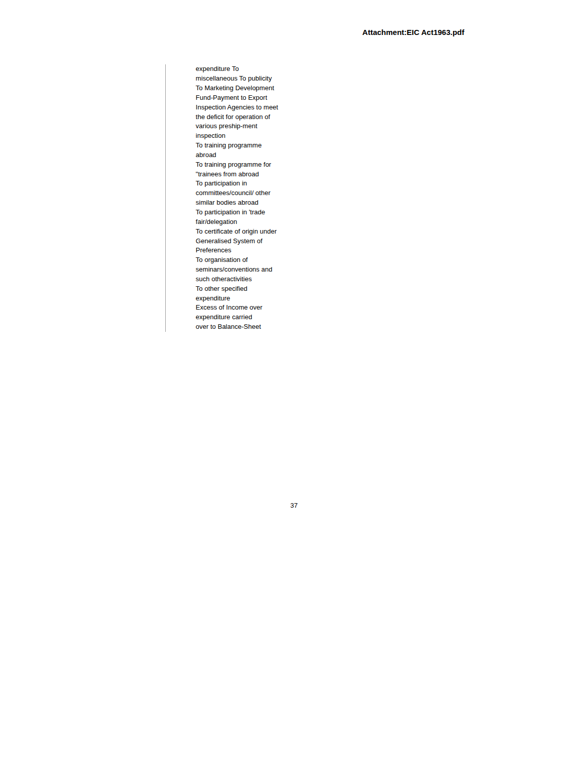Attachment:EIC Act1963.pdf
expenditure To
miscellaneous To publicity
To Marketing Development
Fund-Payment to Export
Inspection Agencies to meet
the deficit for operation of
various preship-ment
inspection
To training programme
abroad
To training programme for
"trainees from abroad
To participation in
committees/council/ other
similar bodies abroad
To participation in 'trade
fair/delegation
To certificate of origin under
Generalised System of
Preferences
To organisation of
seminars/conventions and
such otheractivities
To other specified
expenditure
Excess of Income over
expenditure carried
over to Balance-Sheet
37